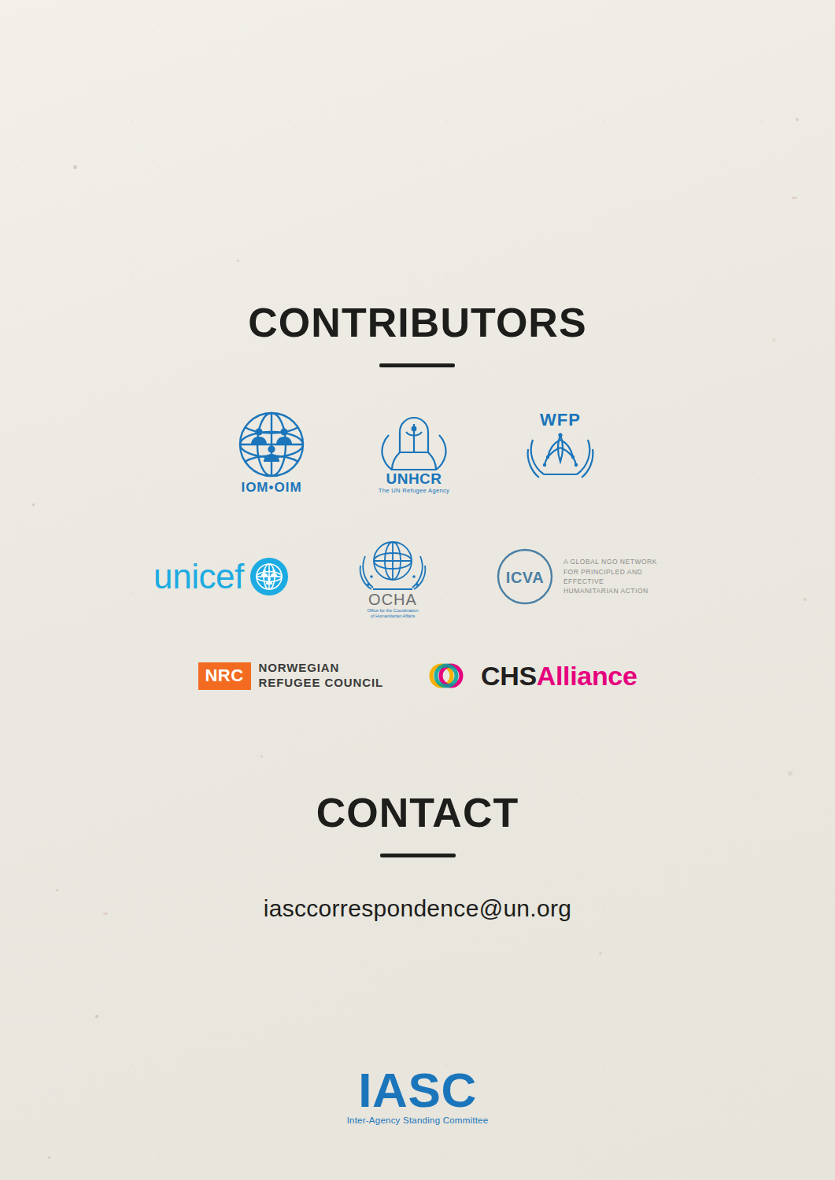CONTRIBUTORS
IOM•OIM
UNHCR The UN Refugee Agency
WFP
unicef
OCHA Office for the Coordination of Humanitarian Affairs
ICVA
A global NGO network
for principled and effective
humanitarian action
NRC
Norwegian
Refugee Council
CHS Alliance
CONTACT
iasccorrespondence@un.org
IASC
Inter-Agency Standing Committee